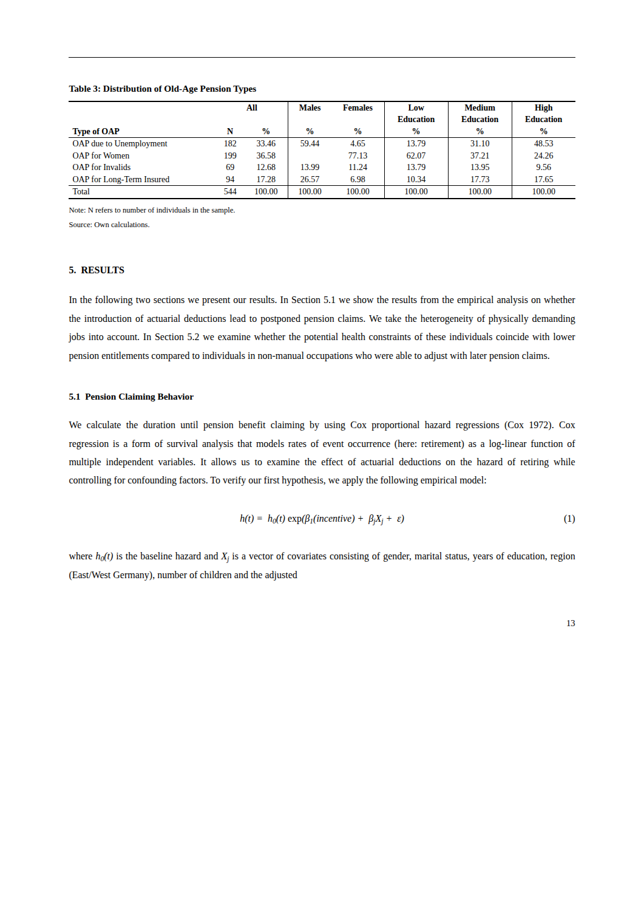Table 3: Distribution of Old-Age Pension Types
| | All | Males | Females | Low | Medium | High |
| --- | --- | --- | --- | --- | --- | --- |
| | | | | | Education | Education | Education |
| Type of OAP | N | % | % | % | % | % | % |
| OAP due to Unemployment | 182 | 33.46 | 59.44 | 4.65 | 13.79 | 31.10 | 48.53 |
| OAP for Women | 199 | 36.58 | | 77.13 | 62.07 | 37.21 | 24.26 |
| OAP for Invalids | 69 | 12.68 | 13.99 | 11.24 | 13.79 | 13.95 | 9.56 |
| OAP for Long-Term Insured | 94 | 17.28 | 26.57 | 6.98 | 10.34 | 17.73 | 17.65 |
| Total | 544 | 100.00 | 100.00 | 100.00 | 100.00 | 100.00 | 100.00 |
Note: N refers to number of individuals in the sample.
Source: Own calculations.
5. RESULTS
In the following two sections we present our results. In Section 5.1 we show the results from the empirical analysis on whether the introduction of actuarial deductions lead to postponed pension claims. We take the heterogeneity of physically demanding jobs into account. In Section 5.2 we examine whether the potential health constraints of these individuals coincide with lower pension entitlements compared to individuals in non-manual occupations who were able to adjust with later pension claims.
5.1 Pension Claiming Behavior
We calculate the duration until pension benefit claiming by using Cox proportional hazard regressions (Cox 1972). Cox regression is a form of survival analysis that models rates of event occurrence (here: retirement) as a log-linear function of multiple independent variables. It allows us to examine the effect of actuarial deductions on the hazard of retiring while controlling for confounding factors. To verify our first hypothesis, we apply the following empirical model:
h(t) = h0(t) exp(β1(incentive) + βjXj + ε) (1)
where h0(t) is the baseline hazard and Xj is a vector of covariates consisting of gender, marital status, years of education, region (East/West Germany), number of children and the adjusted
13